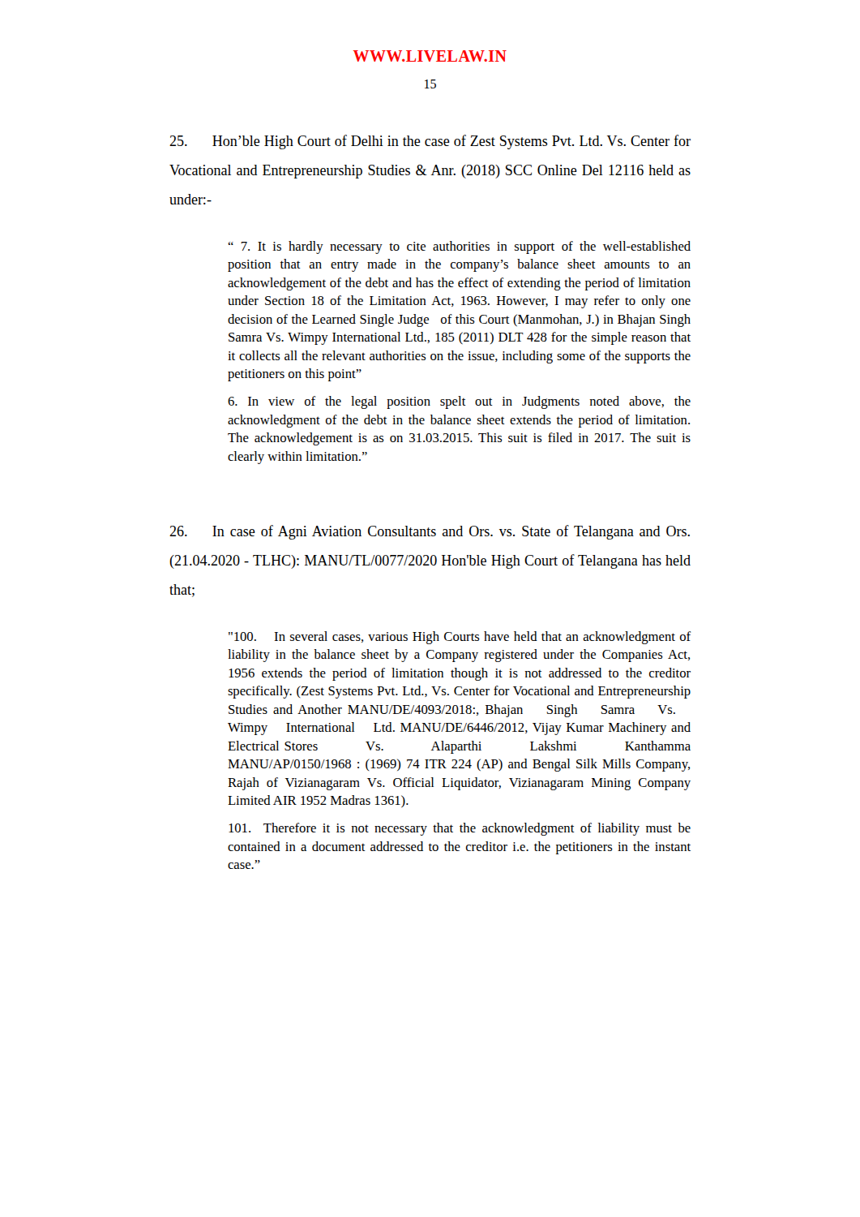WWW.LIVELAW.IN
15
25. Hon’ble High Court of Delhi in the case of Zest Systems Pvt. Ltd. Vs. Center for Vocational and Entrepreneurship Studies & Anr. (2018) SCC Online Del 12116 held as under:-
“ 7. It is hardly necessary to cite authorities in support of the well-established position that an entry made in the company’s balance sheet amounts to an acknowledgement of the debt and has the effect of extending the period of limitation under Section 18 of the Limitation Act, 1963. However, I may refer to only one decision of the Learned Single Judge of this Court (Manmohan, J.) in Bhajan Singh Samra Vs. Wimpy International Ltd., 185 (2011) DLT 428 for the simple reason that it collects all the relevant authorities on the issue, including some of the supports the petitioners on this point”
6. In view of the legal position spelt out in Judgments noted above, the acknowledgment of the debt in the balance sheet extends the period of limitation. The acknowledgement is as on 31.03.2015. This suit is filed in 2017. The suit is clearly within limitation.”
26. In case of Agni Aviation Consultants and Ors. vs. State of Telangana and Ors. (21.04.2020 - TLHC): MANU/TL/0077/2020 Hon'ble High Court of Telangana has held that;
"100. In several cases, various High Courts have held that an acknowledgment of liability in the balance sheet by a Company registered under the Companies Act, 1956 extends the period of limitation though it is not addressed to the creditor specifically. (Zest Systems Pvt. Ltd., Vs. Center for Vocational and Entrepreneurship Studies and Another MANU/DE/4093/2018:, Bhajan Singh Samra Vs. Wimpy International Ltd. MANU/DE/6446/2012, Vijay Kumar Machinery and Electrical Stores Vs. Alaparthi Lakshmi Kanthamma MANU/AP/0150/1968 : (1969) 74 ITR 224 (AP) and Bengal Silk Mills Company, Rajah of Vizianagaram Vs. Official Liquidator, Vizianagaram Mining Company Limited AIR 1952 Madras 1361).
101. Therefore it is not necessary that the acknowledgment of liability must be contained in a document addressed to the creditor i.e. the petitioners in the instant case.”